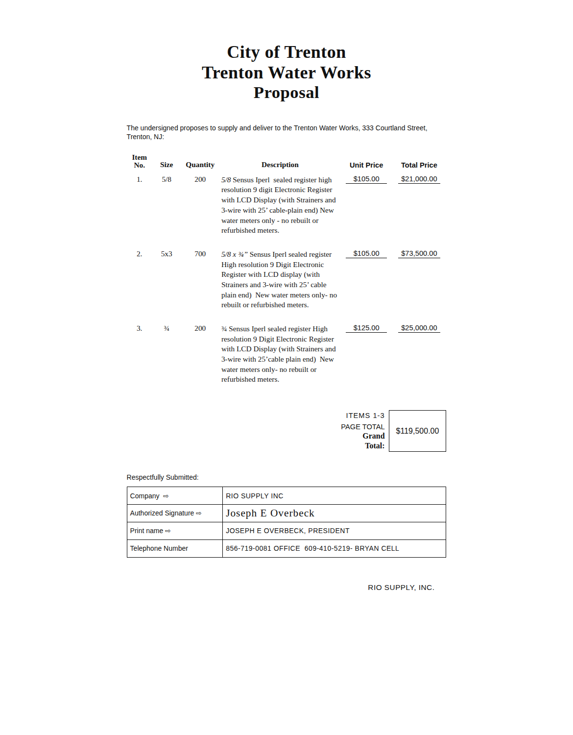City of Trenton Trenton Water Works Proposal
The undersigned proposes to supply and deliver to the Trenton Water Works, 333 Courtland Street, Trenton, NJ:
| Item No. | Size | Quantity | Description | Unit Price | Total Price |
| --- | --- | --- | --- | --- | --- |
| 1. | 5/8 | 200 | 5/8 Sensus Iperl sealed register high resolution 9 digit Electronic Register with LCD Display (with Strainers and 3-wire with 25’ cable-plain end) New water meters only - no rebuilt or refurbished meters. | $105.00 | $21,000.00 |
| 2. | 5x3 | 700 | 5/8 x ¾” Sensus Iperl sealed register High resolution 9 Digit Electronic Register with LCD display (with Strainers and 3-wire with 25’ cable plain end) New water meters only- no rebuilt or refurbished meters. | $105.00 | $73,500.00 |
| 3. | ¾ | 200 | ¾ Sensus Iperl sealed register High resolution 9 Digit Electronic Register with LCD Display (with Strainers and 3-wire with 25’cable plain end) New water meters only- no rebuilt or refurbished meters. | $125.00 | $25,000.00 |
| ITEMS 1-3 | $119,500.00 |
| PAGE TOTAL Grand Total: |
Respectfully Submitted:
| Company ⇨ | RIO SUPPLY INC |
| Authorized Signature ⇨ | Joseph E Overbeck |
| Print name ⇨ | JOSEPH E OVERBECK, PRESIDENT |
| Telephone Number | 856-719-0081 OFFICE 609-410-5219- BRYAN CELL |
RIO SUPPLY, INC.